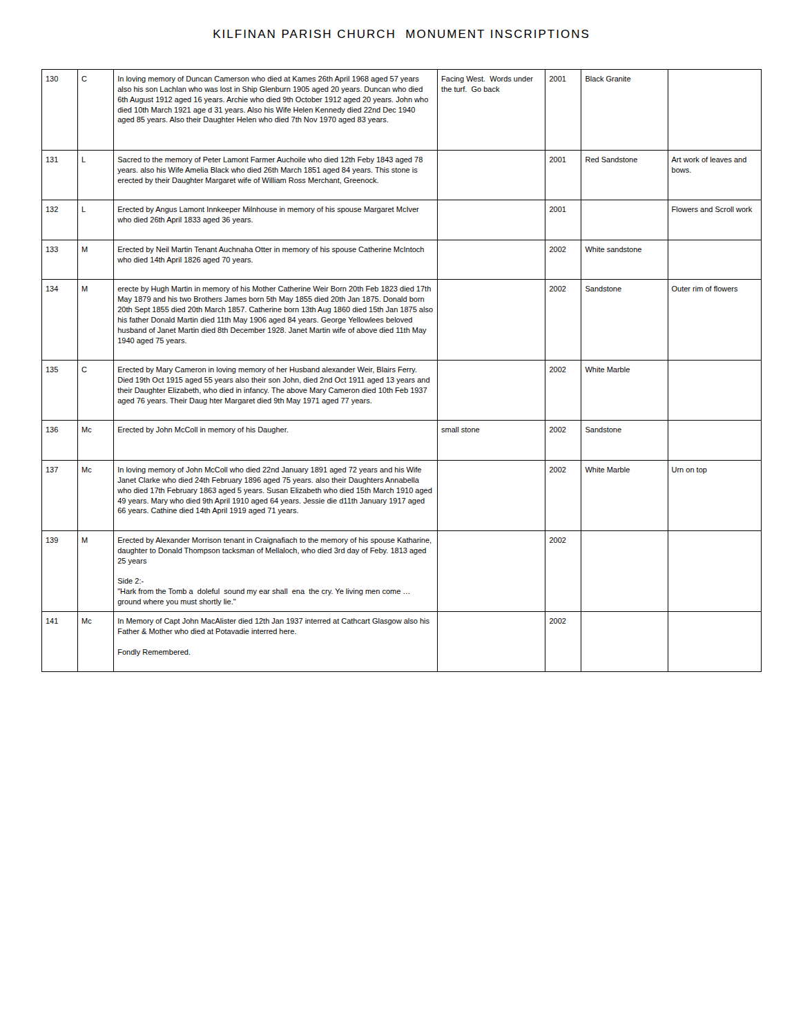KILFINAN PARISH CHURCH MONUMENT INSCRIPTIONS
| 130 | C | In loving memory of Duncan Camerson who died at Kames 26th April 1968 aged 57 years also his son Lachlan who was lost in Ship Glenburn 1905 aged 20 years. Duncan who died 6th August 1912 aged 16 years. Archie who died 9th October 1912 aged 20 years. John who died 10th March 1921 age d 31 years. Also his Wife Helen Kennedy died 22nd Dec 1940 aged 85 years. Also their Daughter Helen who died 7th Nov 1970 aged 83 years. | Facing West. Words under the turf. Go back | 2001 | Black Granite | |
| 131 | L | Sacred to the memory of Peter Lamont Farmer Auchoile who died 12th Feby 1843 aged 78 years. also his Wife Amelia Black who died 26th March 1851 aged 84 years. This stone is erected by their Daughter Margaret wife of William Ross Merchant, Greenock. | | 2001 | Red Sandstone | Art work of leaves and bows. |
| 132 | L | Erected by Angus Lamont Innkeeper Milnhouse in memory of his spouse Margaret McIver who died 26th April 1833 aged 36 years. | | 2001 | | Flowers and Scroll work |
| 133 | M | Erected by Neil Martin Tenant Auchnaha Otter in memory of his spouse Catherine McIntoch who died 14th April 1826 aged 70 years. | | 2002 | White sandstone | |
| 134 | M | erecte by Hugh Martin in memory of his Mother Catherine Weir Born 20th Feb 1823 died 17th May 1879 and his two Brothers James born 5th May 1855 died 20th Jan 1875. Donald born 20th Sept 1855 died 20th March 1857. Catherine born 13th Aug 1860 died 15th Jan 1875 also his father Donald Martin died 11th May 1906 aged 84 years. George Yellowlees beloved husband of Janet Martin died 8th December 1928. Janet Martin wife of above died 11th May 1940 aged 75 years. | | 2002 | Sandstone | Outer rim of flowers |
| 135 | C | Erected by Mary Cameron in loving memory of her Husband alexander Weir, Blairs Ferry. Died 19th Oct 1915 aged 55 years also their son John, died 2nd Oct 1911 aged 13 years and their Daughter Elizabeth, who died in infancy. The above Mary Cameron died 10th Feb 1937 aged 76 years. Their Daug hter Margaret died 9th May 1971 aged 77 years. | | 2002 | White Marble | |
| 136 | Mc | Erected by John McColl in memory of his Daugher. | small stone | 2002 | Sandstone | |
| 137 | Mc | In loving memory of John McColl who died 22nd January 1891 aged 72 years and his Wife Janet Clarke who died 24th February 1896 aged 75 years. also their Daughters Annabella who died 17th February 1863 aged 5 years. Susan Elizabeth who died 15th March 1910 aged 49 years. Mary who died 9th April 1910 aged 64 years. Jessie die d11th January 1917 aged 66 years. Cathine died 14th April 1919 aged 71 years. | | 2002 | White Marble | Urn on top |
| 139 | M | Erected by Alexander Morrison tenant in Craignafiach to the memory of his spouse Katharine, daughter to Donald Thompson tacksman of Mellaloch, who died 3rd day of Feby. 1813 aged 25 years Side 2:- "Hark from the Tomb a doleful sound my ear shall ena the cry. Ye living men come … ground where you must shortly lie." | | 2002 | | |
| 141 | Mc | In Memory of Capt John MacAlister died 12th Jan 1937 interred at Cathcart Glasgow also his Father & Mother who died at Potavadie interred here. Fondly Remembered. | | 2002 | | |